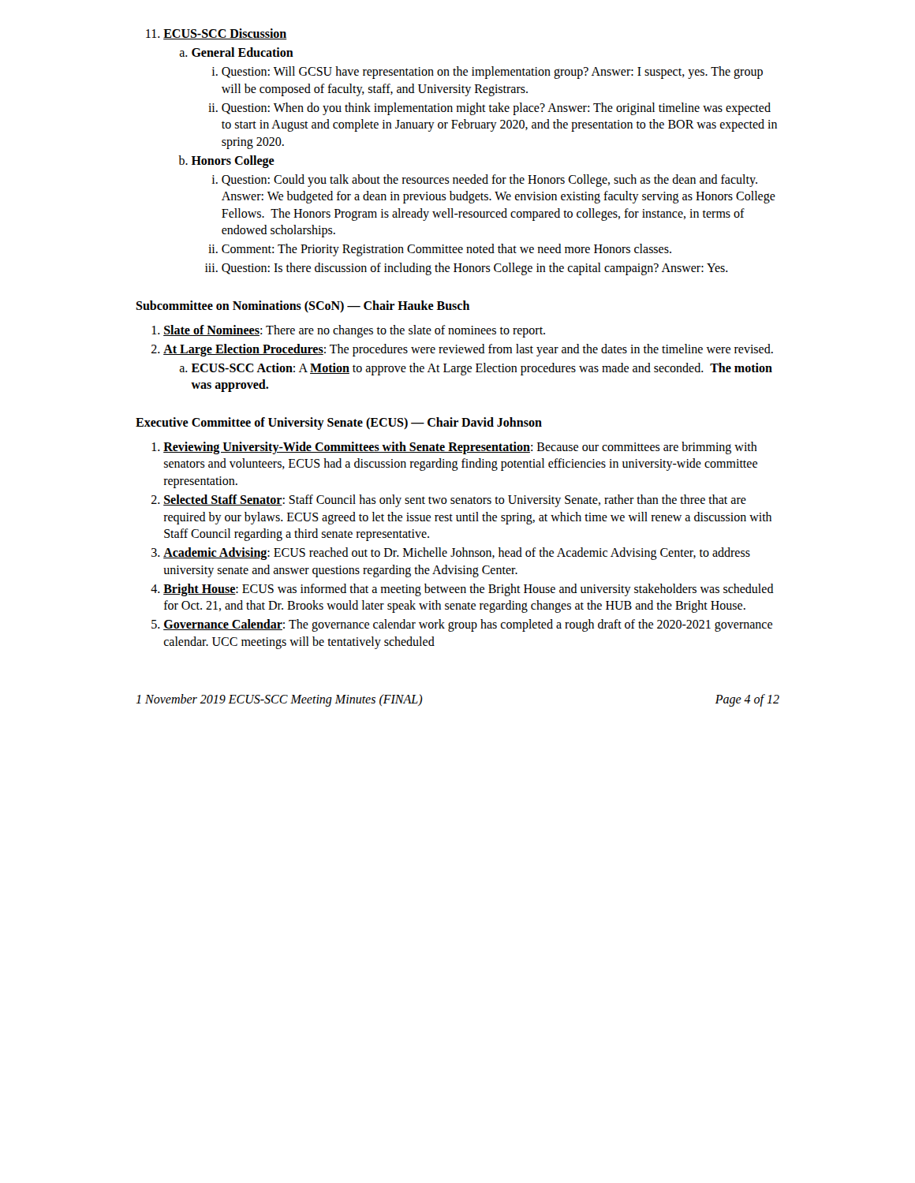ECUS-SCC Discussion
General Education
Question: Will GCSU have representation on the implementation group? Answer: I suspect, yes. The group will be composed of faculty, staff, and University Registrars.
Question: When do you think implementation might take place? Answer: The original timeline was expected to start in August and complete in January or February 2020, and the presentation to the BOR was expected in spring 2020.
Honors College
Question: Could you talk about the resources needed for the Honors College, such as the dean and faculty. Answer: We budgeted for a dean in previous budgets. We envision existing faculty serving as Honors College Fellows. The Honors Program is already well-resourced compared to colleges, for instance, in terms of endowed scholarships.
Comment: The Priority Registration Committee noted that we need more Honors classes.
Question: Is there discussion of including the Honors College in the capital campaign? Answer: Yes.
Subcommittee on Nominations (SCoN) — Chair Hauke Busch
Slate of Nominees: There are no changes to the slate of nominees to report.
At Large Election Procedures: The procedures were reviewed from last year and the dates in the timeline were revised.
ECUS-SCC Action: A Motion to approve the At Large Election procedures was made and seconded. The motion was approved.
Executive Committee of University Senate (ECUS) — Chair David Johnson
Reviewing University-Wide Committees with Senate Representation: Because our committees are brimming with senators and volunteers, ECUS had a discussion regarding finding potential efficiencies in university-wide committee representation.
Selected Staff Senator: Staff Council has only sent two senators to University Senate, rather than the three that are required by our bylaws. ECUS agreed to let the issue rest until the spring, at which time we will renew a discussion with Staff Council regarding a third senate representative.
Academic Advising: ECUS reached out to Dr. Michelle Johnson, head of the Academic Advising Center, to address university senate and answer questions regarding the Advising Center.
Bright House: ECUS was informed that a meeting between the Bright House and university stakeholders was scheduled for Oct. 21, and that Dr. Brooks would later speak with senate regarding changes at the HUB and the Bright House.
Governance Calendar: The governance calendar work group has completed a rough draft of the 2020-2021 governance calendar. UCC meetings will be tentatively scheduled
1 November 2019 ECUS-SCC Meeting Minutes (FINAL) Page 4 of 12